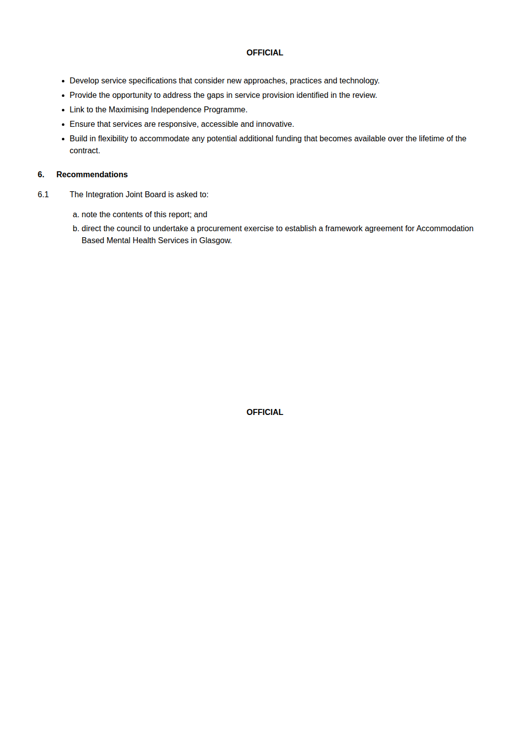OFFICIAL
Develop service specifications that consider new approaches, practices and technology.
Provide the opportunity to address the gaps in service provision identified in the review.
Link to the Maximising Independence Programme.
Ensure that services are responsive, accessible and innovative.
Build in flexibility to accommodate any potential additional funding that becomes available over the lifetime of the contract.
6. Recommendations
6.1 The Integration Joint Board is asked to:
note the contents of this report; and
direct the council to undertake a procurement exercise to establish a framework agreement for Accommodation Based Mental Health Services in Glasgow.
OFFICIAL